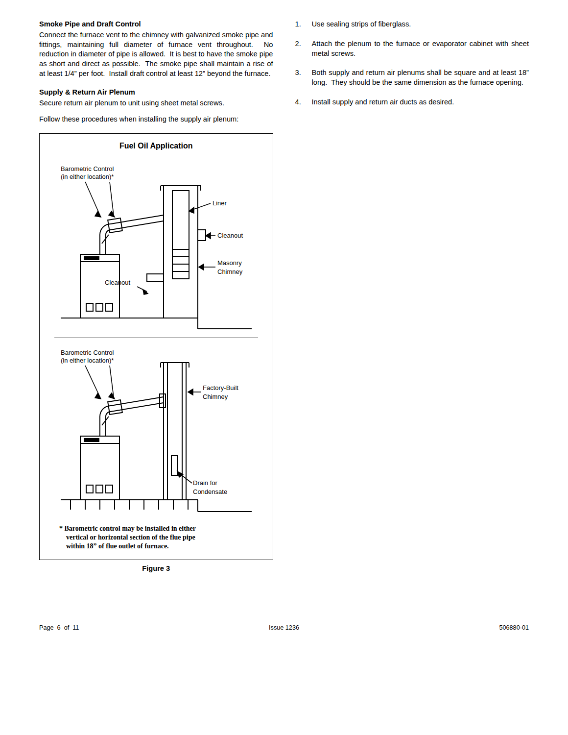Smoke Pipe and Draft Control
Connect the furnace vent to the chimney with galvanized smoke pipe and fittings, maintaining full diameter of furnace vent throughout. No reduction in diameter of pipe is allowed. It is best to have the smoke pipe as short and direct as possible. The smoke pipe shall maintain a rise of at least 1/4” per foot. Install draft control at least 12” beyond the furnace.
Supply & Return Air Plenum
Secure return air plenum to unit using sheet metal screws.
Follow these procedures when installing the supply air plenum:
Fuel Oil Application
Barometric Control (in either location)* Liner Cleanout Masonry Chimney Cleanout
Barometric Control (in either location)* Factory-Built Chimney Drain for Condensate
* Barometric control may be installed in either vertical or horizontal section of the flue pipe within 18” of flue outlet of furnace.
Figure 3
1. Use sealing strips of fiberglass.
2. Attach the plenum to the furnace or evaporator cabinet with sheet metal screws.
3. Both supply and return air plenums shall be square and at least 18” long. They should be the same dimension as the furnace opening.
4. Install supply and return air ducts as desired.
Page 6 of 11 Issue 1236 506880-01